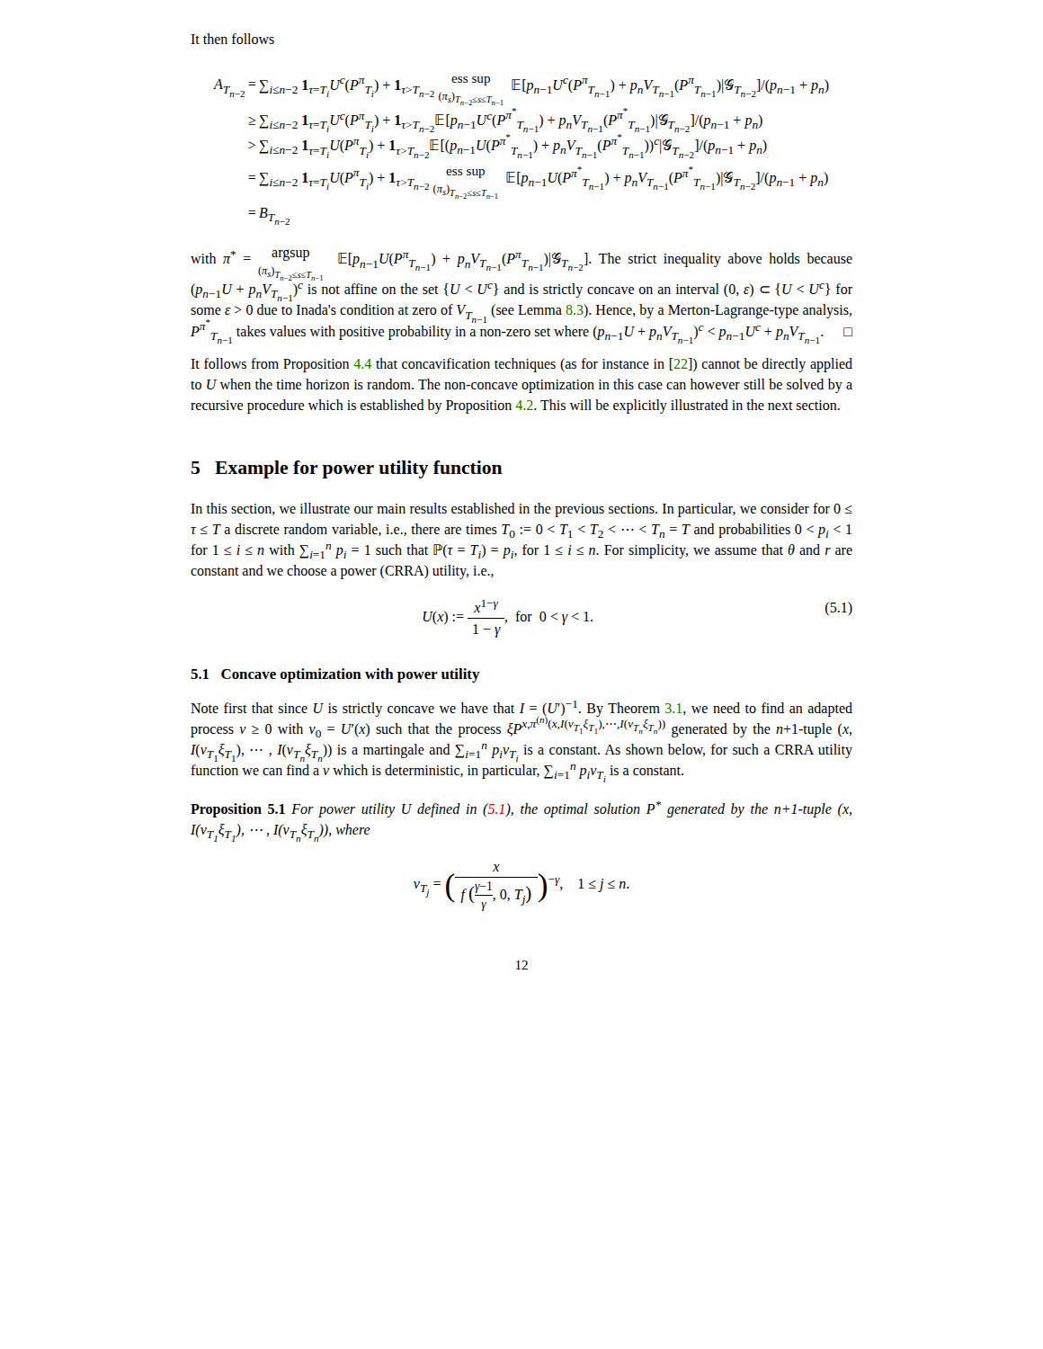It then follows
| A T n −2 | = | ∑ i ≤ n −2 1 τ = T i U c ( P π T i ) + 1 τ > T n −2 ess sup ( π s ) T n −2 ≤ s ≤ T n −1 𝔼[ p n −1 U c ( P π T n −1 ) + p n V T n −1 ( P π T n −1 )/𝒢 T n −2 ]/( p n −1 + p n ) |
| | ≥ | ∑ i ≤ n −2 1 τ = T i U c ( P π T i ) + 1 τ > T n −2 𝔼[ p n −1 U c ( P π * T n −1 ) + p n V T n −1 ( P π * T n −1 )/𝒢 T n −2 ]/( p n −1 + p n ) |
| | > | ∑ i ≤ n −2 1 τ = T i U ( P π T i ) + 1 τ > T n −2 𝔼[( p n −1 U ( P π * T n −1 ) + p n V T n −1 ( P π * T n −1 )) c /𝒢 T n −2 ]/( p n −1 + p n ) |
| | = | ∑ i ≤ n −2 1 τ = T i U ( P π T i ) + 1 τ > T n −2 ess sup ( π s ) T n −2 ≤ s ≤ T n −1 𝔼[ p n −1 U ( P π * T n −1 ) + p n V T n −1 ( P π * T n −1 )/𝒢 T n −2 ]/( p n −1 + p n ) |
| | = | B T n −2 |
with π* = argsup(πs)Tn−2≤s≤Tn−1 𝔼[pn−1U(PπTn−1) + pnVTn−1(PπTn−1)|𝒢Tn−2]. The strict inequality above holds because (pn−1U + pnVTn−1)c is not affine on the set {U < Uc} and is strictly concave on an interval (0, ε) ⊂ {U < Uc} for some ε > 0 due to Inada's condition at zero of VTn−1 (see Lemma 8.3). Hence, by a Merton-Lagrange-type analysis, Pπ*Tn−1 takes values with positive probability in a non-zero set where (pn−1U + pnVTn−1)c < pn−1Uc + pnVTn−1. □
It follows from Proposition 4.4 that concavification techniques (as for instance in [22]) cannot be directly applied to U when the time horizon is random. The non-concave optimization in this case can however still be solved by a recursive procedure which is established by Proposition 4.2. This will be explicitly illustrated in the next section.
5 Example for power utility function
In this section, we illustrate our main results established in the previous sections. In particular, we consider for 0 ≤ τ ≤ T a discrete random variable, i.e., there are times T0 := 0 < T1 < T2 < ⋯ < Tn = T and probabilities 0 < pi < 1 for 1 ≤ i ≤ n with ∑i=1n pi = 1 such that ℙ(τ = Ti) = pi, for 1 ≤ i ≤ n. For simplicity, we assume that θ and r are constant and we choose a power (CRRA) utility, i.e.,
(5.1) U(x) := x1−γ 1 − γ, for 0 < γ < 1.
5.1 Concave optimization with power utility
Note first that since U is strictly concave we have that I = (U′)−1. By Theorem 3.1, we need to find an adapted process ν ≥ 0 with ν0 = U′(x) such that the process ξPx,π(n)(x,I(νT1ξT1),⋯,I(νTnξTn)) generated by the n+1-tuple (x, I(νT1ξT1), ⋯ , I(νTnξTn)) is a martingale and ∑i=1n piνTi is a constant. As shown below, for such a CRRA utility function we can find a ν which is deterministic, in particular, ∑i=1n piνTi is a constant.
Proposition 5.1 For power utility U defined in (5.1), the optimal solution P* generated by the n+1-tuple (x, I(νT1ξT1), ⋯ , I(νTnξTn)), where
νTj = (xf (γ−1 γ, 0, Tj))−γ, 1 ≤ j ≤ n.
12